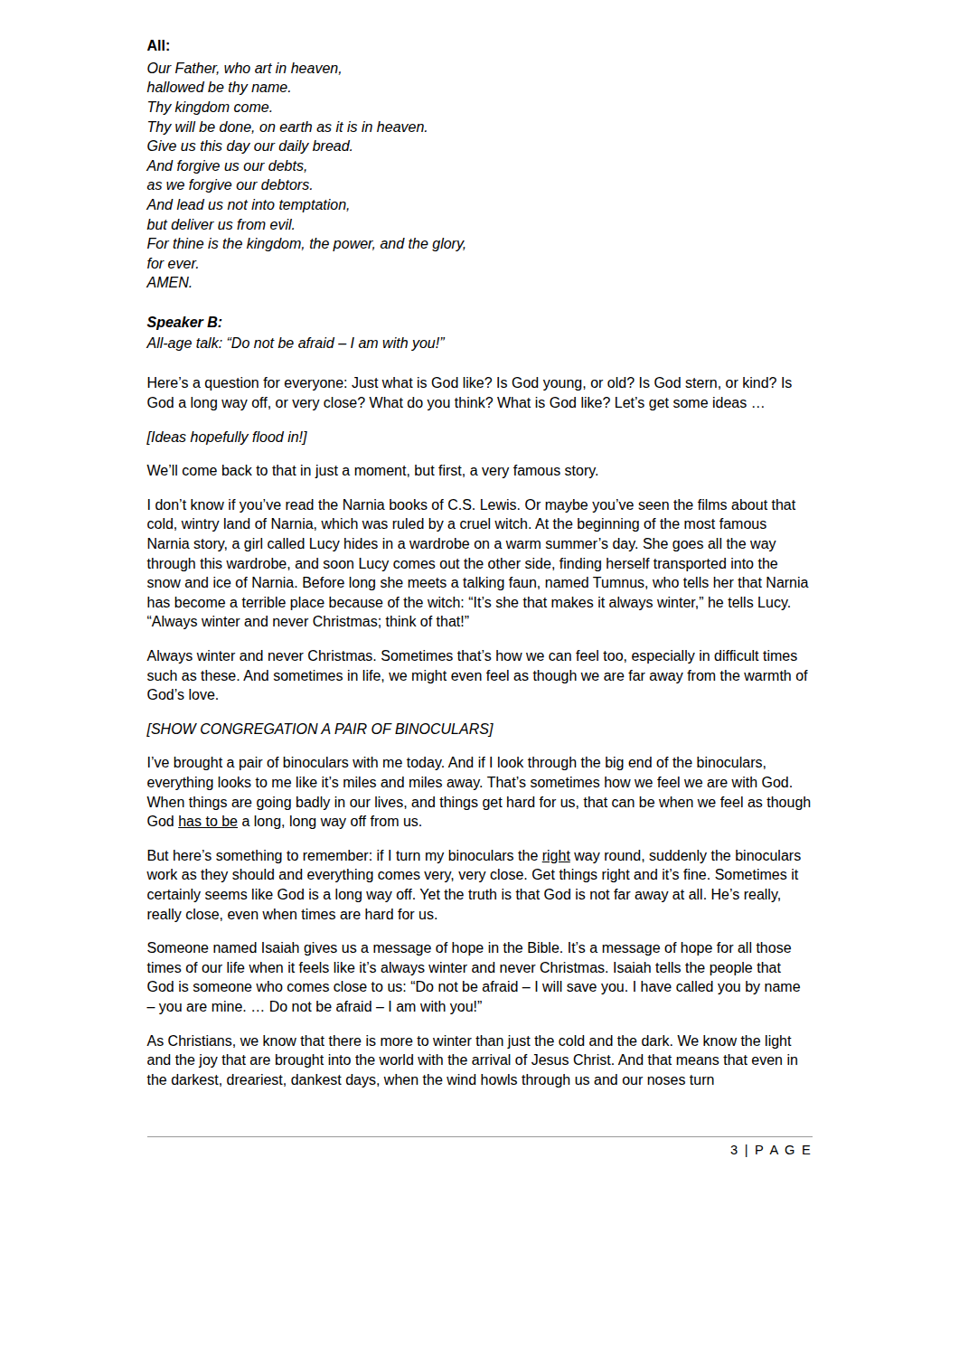All:
Our Father, who art in heaven, hallowed be thy name. Thy kingdom come. Thy will be done, on earth as it is in heaven. Give us this day our daily bread. And forgive us our debts, as we forgive our debtors. And lead us not into temptation, but deliver us from evil. For thine is the kingdom, the power, and the glory, for ever. AMEN.
Speaker B:
All-age talk: “Do not be afraid – I am with you!”
Here’s a question for everyone: Just what is God like? Is God young, or old? Is God stern, or kind? Is God a long way off, or very close? What do you think? What is God like? Let’s get some ideas …
[Ideas hopefully flood in!]
We’ll come back to that in just a moment, but first, a very famous story.
I don’t know if you’ve read the Narnia books of C.S. Lewis. Or maybe you’ve seen the films about that cold, wintry land of Narnia, which was ruled by a cruel witch. At the beginning of the most famous Narnia story, a girl called Lucy hides in a wardrobe on a warm summer’s day. She goes all the way through this wardrobe, and soon Lucy comes out the other side, finding herself transported into the snow and ice of Narnia. Before long she meets a talking faun, named Tumnus, who tells her that Narnia has become a terrible place because of the witch: “It’s she that makes it always winter,” he tells Lucy. “Always winter and never Christmas; think of that!”
Always winter and never Christmas. Sometimes that’s how we can feel too, especially in difficult times such as these. And sometimes in life, we might even feel as though we are far away from the warmth of God’s love.
[SHOW CONGREGATION A PAIR OF BINOCULARS]
I’ve brought a pair of binoculars with me today. And if I look through the big end of the binoculars, everything looks to me like it’s miles and miles away. That’s sometimes how we feel we are with God. When things are going badly in our lives, and things get hard for us, that can be when we feel as though God has to be a long, long way off from us.
But here’s something to remember: if I turn my binoculars the right way round, suddenly the binoculars work as they should and everything comes very, very close. Get things right and it’s fine. Sometimes it certainly seems like God is a long way off. Yet the truth is that God is not far away at all. He’s really, really close, even when times are hard for us.
Someone named Isaiah gives us a message of hope in the Bible. It’s a message of hope for all those times of our life when it feels like it’s always winter and never Christmas. Isaiah tells the people that God is someone who comes close to us: “Do not be afraid – I will save you. I have called you by name – you are mine. … Do not be afraid – I am with you!”
As Christians, we know that there is more to winter than just the cold and the dark. We know the light and the joy that are brought into the world with the arrival of Jesus Christ. And that means that even in the darkest, dreariest, dankest days, when the wind howls through us and our noses turn
3 | P A G E